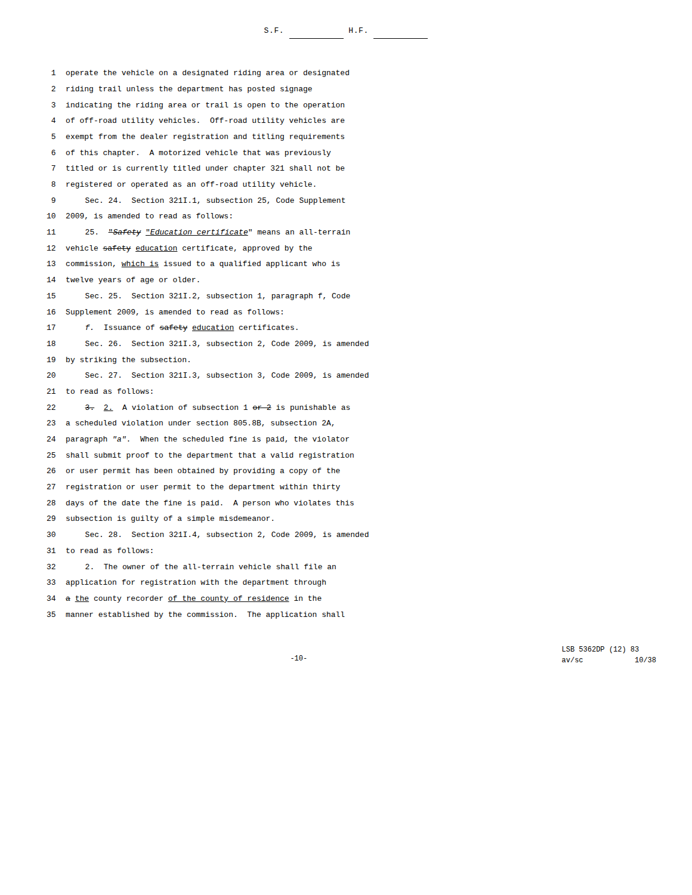S.F. H.F.
| 1 | operate the vehicle on a designated riding area or designated |
| 2 | riding trail unless the department has posted signage |
| 3 | indicating the riding area or trail is open to the operation |
| 4 | of off-road utility vehicles. Off-road utility vehicles are |
| 5 | exempt from the dealer registration and titling requirements |
| 6 | of this chapter. A motorized vehicle that was previously |
| 7 | titled or is currently titled under chapter 321 shall not be |
| 8 | registered or operated as an off-road utility vehicle. |
| 9 | Sec. 24. Section 321I.1, subsection 25, Code Supplement |
| 10 | 2009, is amended to read as follows: |
| 11 | 25. " Safety " Education certificate " means an all-terrain |
| 12 | vehicle safety education certificate, approved by the |
| 13 | commission, which is issued to a qualified applicant who is |
| 14 | twelve years of age or older. |
| 15 | Sec. 25. Section 321I.2, subsection 1, paragraph f, Code |
| 16 | Supplement 2009, is amended to read as follows: |
| 17 | f. Issuance of safety education certificates. |
| 18 | Sec. 26. Section 321I.3, subsection 2, Code 2009, is amended |
| 19 | by striking the subsection. |
| 20 | Sec. 27. Section 321I.3, subsection 3, Code 2009, is amended |
| 21 | to read as follows: |
| 22 | 3. 2. A violation of subsection 1 or 2 is punishable as |
| 23 | a scheduled violation under section 805.8B, subsection 2A, |
| 24 | paragraph "a" . When the scheduled fine is paid, the violator |
| 25 | shall submit proof to the department that a valid registration |
| 26 | or user permit has been obtained by providing a copy of the |
| 27 | registration or user permit to the department within thirty |
| 28 | days of the date the fine is paid. A person who violates this |
| 29 | subsection is guilty of a simple misdemeanor. |
| 30 | Sec. 28. Section 321I.4, subsection 2, Code 2009, is amended |
| 31 | to read as follows: |
| 32 | 2. The owner of the all-terrain vehicle shall file an |
| 33 | application for registration with the department through |
| 34 | a the county recorder of the county of residence in the |
| 35 | manner established by the commission. The application shall |
-10-
LSB 5362DP (12) 83 av/sc 10/38